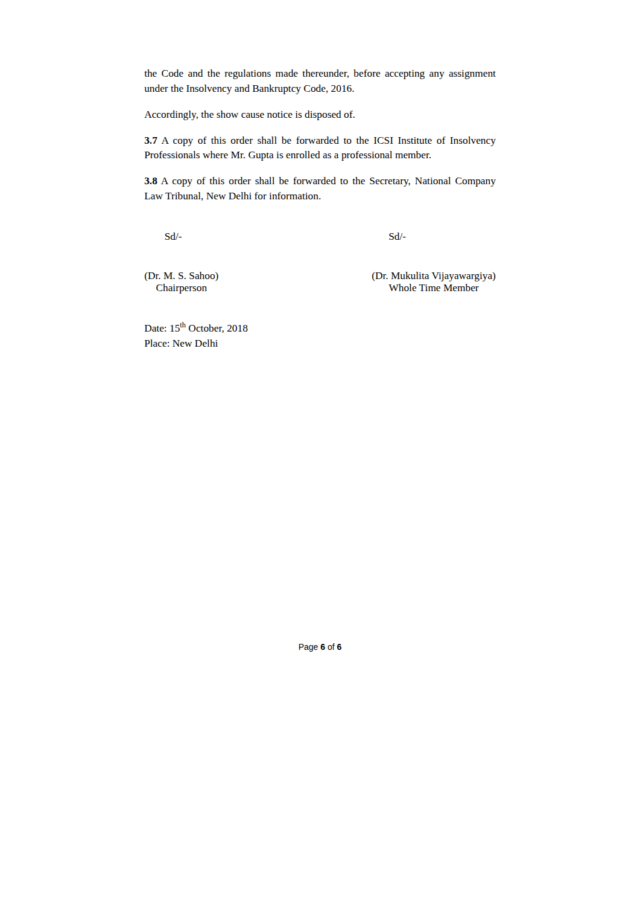the Code and the regulations made thereunder, before accepting any assignment under the Insolvency and Bankruptcy Code, 2016.
Accordingly, the show cause notice is disposed of.
3.7 A copy of this order shall be forwarded to the ICSI Institute of Insolvency Professionals where Mr. Gupta is enrolled as a professional member.
3.8 A copy of this order shall be forwarded to the Secretary, National Company Law Tribunal, New Delhi for information.
Sd/-
Sd/-
(Dr. M. S. Sahoo) Chairperson
(Dr. Mukulita Vijayawargiya) Whole Time Member
Date: 15th October, 2018
Place: New Delhi
Page 6 of 6